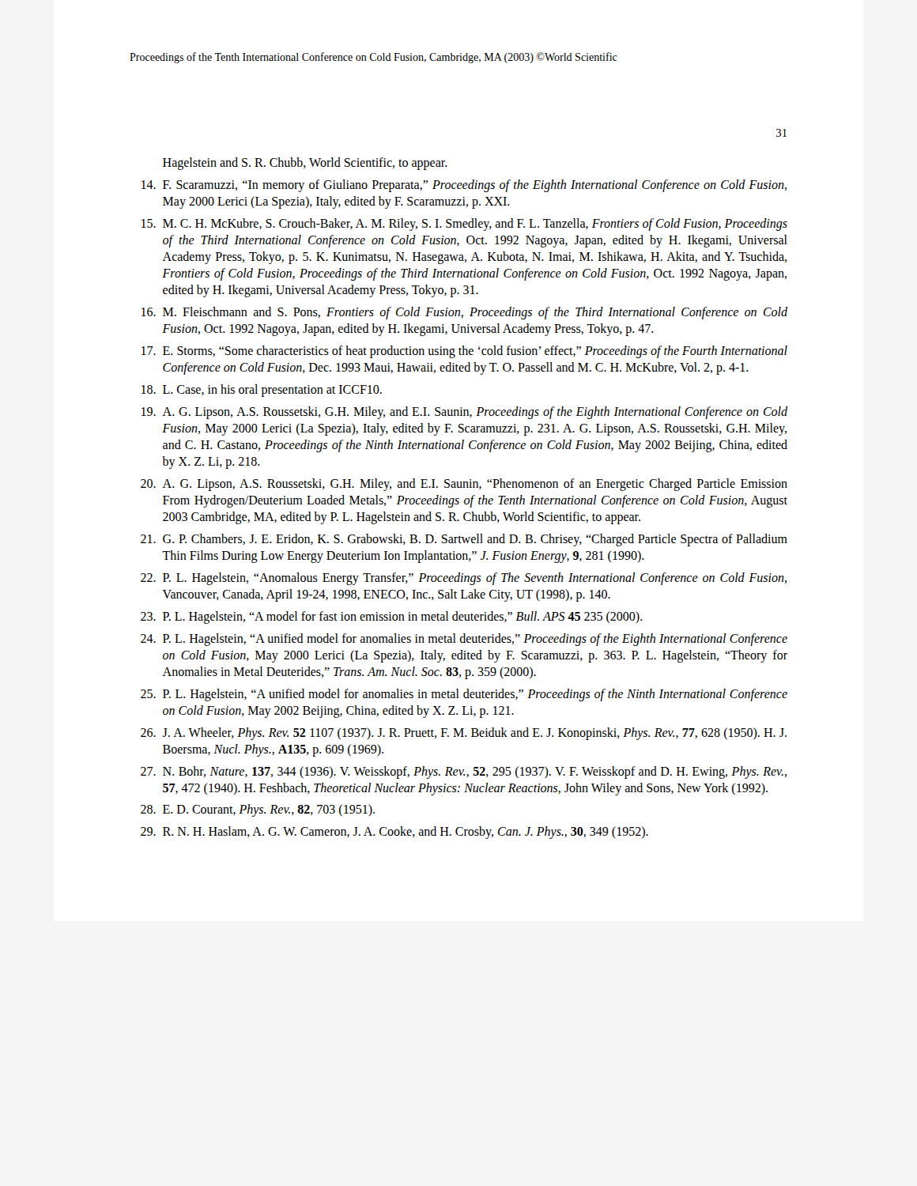Proceedings of the Tenth International Conference on Cold Fusion, Cambridge, MA (2003) ©World Scientific
31
Hagelstein and S. R. Chubb, World Scientific, to appear.
14. F. Scaramuzzi, “In memory of Giuliano Preparata,” Proceedings of the Eighth International Conference on Cold Fusion, May 2000 Lerici (La Spezia), Italy, edited by F. Scaramuzzi, p. XXI.
15. M. C. H. McKubre, S. Crouch-Baker, A. M. Riley, S. I. Smedley, and F. L. Tanzella, Frontiers of Cold Fusion, Proceedings of the Third International Conference on Cold Fusion, Oct. 1992 Nagoya, Japan, edited by H. Ikegami, Universal Academy Press, Tokyo, p. 5. K. Kunimatsu, N. Hasegawa, A. Kubota, N. Imai, M. Ishikawa, H. Akita, and Y. Tsuchida, Frontiers of Cold Fusion, Proceedings of the Third International Conference on Cold Fusion, Oct. 1992 Nagoya, Japan, edited by H. Ikegami, Universal Academy Press, Tokyo, p. 31.
16. M. Fleischmann and S. Pons, Frontiers of Cold Fusion, Proceedings of the Third International Conference on Cold Fusion, Oct. 1992 Nagoya, Japan, edited by H. Ikegami, Universal Academy Press, Tokyo, p. 47.
17. E. Storms, “Some characteristics of heat production using the ‘cold fusion’ effect,” Proceedings of the Fourth International Conference on Cold Fusion, Dec. 1993 Maui, Hawaii, edited by T. O. Passell and M. C. H. McKubre, Vol. 2, p. 4-1.
18. L. Case, in his oral presentation at ICCF10.
19. A. G. Lipson, A.S. Roussetski, G.H. Miley, and E.I. Saunin, Proceedings of the Eighth International Conference on Cold Fusion, May 2000 Lerici (La Spezia), Italy, edited by F. Scaramuzzi, p. 231. A. G. Lipson, A.S. Roussetski, G.H. Miley, and C. H. Castano, Proceedings of the Ninth International Conference on Cold Fusion, May 2002 Beijing, China, edited by X. Z. Li, p. 218.
20. A. G. Lipson, A.S. Roussetski, G.H. Miley, and E.I. Saunin, “Phenomenon of an Energetic Charged Particle Emission From Hydrogen/Deuterium Loaded Metals,” Proceedings of the Tenth International Conference on Cold Fusion, August 2003 Cambridge, MA, edited by P. L. Hagelstein and S. R. Chubb, World Scientific, to appear.
21. G. P. Chambers, J. E. Eridon, K. S. Grabowski, B. D. Sartwell and D. B. Chrisey, “Charged Particle Spectra of Palladium Thin Films During Low Energy Deuterium Ion Implantation,” J. Fusion Energy, 9, 281 (1990).
22. P. L. Hagelstein, “Anomalous Energy Transfer,” Proceedings of The Seventh International Conference on Cold Fusion, Vancouver, Canada, April 19-24, 1998, ENECO, Inc., Salt Lake City, UT (1998), p. 140.
23. P. L. Hagelstein, “A model for fast ion emission in metal deuterides,” Bull. APS 45 235 (2000).
24. P. L. Hagelstein, “A unified model for anomalies in metal deuterides,” Proceedings of the Eighth International Conference on Cold Fusion, May 2000 Lerici (La Spezia), Italy, edited by F. Scaramuzzi, p. 363. P. L. Hagelstein, “Theory for Anomalies in Metal Deuterides,” Trans. Am. Nucl. Soc. 83, p. 359 (2000).
25. P. L. Hagelstein, “A unified model for anomalies in metal deuterides,” Proceedings of the Ninth International Conference on Cold Fusion, May 2002 Beijing, China, edited by X. Z. Li, p. 121.
26. J. A. Wheeler, Phys. Rev. 52 1107 (1937). J. R. Pruett, F. M. Beiduk and E. J. Konopinski, Phys. Rev., 77, 628 (1950). H. J. Boersma, Nucl. Phys., A135, p. 609 (1969).
27. N. Bohr, Nature, 137, 344 (1936). V. Weisskopf, Phys. Rev., 52, 295 (1937). V. F. Weisskopf and D. H. Ewing, Phys. Rev., 57, 472 (1940). H. Feshbach, Theoretical Nuclear Physics: Nuclear Reactions, John Wiley and Sons, New York (1992).
28. E. D. Courant, Phys. Rev., 82, 703 (1951).
29. R. N. H. Haslam, A. G. W. Cameron, J. A. Cooke, and H. Crosby, Can. J. Phys., 30, 349 (1952).